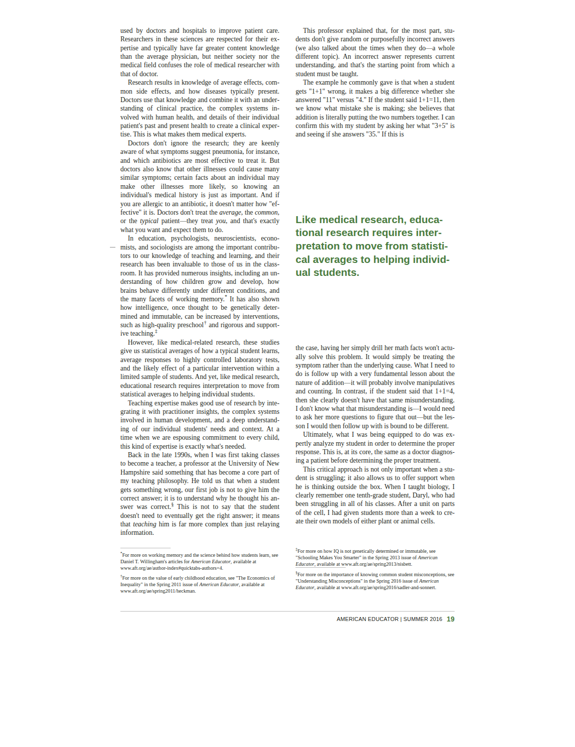used by doctors and hospitals to improve patient care. Researchers in these sciences are respected for their expertise and typically have far greater content knowledge than the average physician, but neither society nor the medical field confuses the role of medical researcher with that of doctor.
Research results in knowledge of average effects, common side effects, and how diseases typically present. Doctors use that knowledge and combine it with an understanding of clinical practice, the complex systems involved with human health, and details of their individual patient's past and present health to create a clinical expertise. This is what makes them medical experts.
Doctors don't ignore the research; they are keenly aware of what symptoms suggest pneumonia, for instance, and which antibiotics are most effective to treat it. But doctors also know that other illnesses could cause many similar symptoms; certain facts about an individual may make other illnesses more likely, so knowing an individual's medical history is just as important. And if you are allergic to an antibiotic, it doesn't matter how "effective" it is. Doctors don't treat the average, the common, or the typical patient—they treat you, and that's exactly what you want and expect them to do.
In education, psychologists, neuroscientists, economists, and sociologists are among the important contributors to our knowledge of teaching and learning, and their research has been invaluable to those of us in the classroom. It has provided numerous insights, including an understanding of how children grow and develop, how brains behave differently under different conditions, and the many facets of working memory.* It has also shown how intelligence, once thought to be genetically determined and immutable, can be increased by interventions, such as high-quality preschool† and rigorous and supportive teaching.‡
However, like medical-related research, these studies give us statistical averages of how a typical student learns, average responses to highly controlled laboratory tests, and the likely effect of a particular intervention within a limited sample of students. And yet, like medical research, educational research requires interpretation to move from statistical averages to helping individual students.
Teaching expertise makes good use of research by integrating it with practitioner insights, the complex systems involved in human development, and a deep understanding of our individual students' needs and context. At a time when we are espousing commitment to every child, this kind of expertise is exactly what's needed.
Back in the late 1990s, when I was first taking classes to become a teacher, a professor at the University of New Hampshire said something that has become a core part of my teaching philosophy. He told us that when a student gets something wrong, our first job is not to give him the correct answer; it is to understand why he thought his answer was correct.§ This is not to say that the student doesn't need to eventually get the right answer; it means that teaching him is far more complex than just relaying information.
This professor explained that, for the most part, students don't give random or purposefully incorrect answers (we also talked about the times when they do—a whole different topic). An incorrect answer represents current understanding, and that's the starting point from which a student must be taught.
The example he commonly gave is that when a student gets "1+1" wrong, it makes a big difference whether she answered "11" versus "4." If the student said 1+1=11, then we know what mistake she is making; she believes that addition is literally putting the two numbers together. I can confirm this with my student by asking her what "3+5" is and seeing if she answers "35." If this is
Like medical research, educational research requires interpretation to move from statistical averages to helping individual students.
the case, having her simply drill her math facts won't actually solve this problem. It would simply be treating the symptom rather than the underlying cause. What I need to do is follow up with a very fundamental lesson about the nature of addition—it will probably involve manipulatives and counting. In contrast, if the student said that 1+1=4, then she clearly doesn't have that same misunderstanding. I don't know what that misunderstanding is—I would need to ask her more questions to figure that out—but the lesson I would then follow up with is bound to be different.
Ultimately, what I was being equipped to do was expertly analyze my student in order to determine the proper response. This is, at its core, the same as a doctor diagnosing a patient before determining the proper treatment.
This critical approach is not only important when a student is struggling; it also allows us to offer support when he is thinking outside the box. When I taught biology, I clearly remember one tenth-grade student, Daryl, who had been struggling in all of his classes. After a unit on parts of the cell, I had given students more than a week to create their own models of either plant or animal cells.
*For more on working memory and the science behind how students learn, see Daniel T. Willingham's articles for American Educator, available at www.aft.org/ae/author-index#quicktabs-authors=4.
†For more on the value of early childhood education, see "The Economics of Inequality" in the Spring 2011 issue of American Educator, available at www.aft.org/ae/spring2011/heckman.
‡For more on how IQ is not genetically determined or immutable, see "Schooling Makes You Smarter" in the Spring 2013 issue of American Educator, available at www.aft.org/ae/spring2013/nisbett.
§For more on the importance of knowing common student misconceptions, see "Understanding Misconceptions" in the Spring 2016 issue of American Educator, available at www.aft.org/ae/spring2016/sadler-and-sonnert.
AMERICAN EDUCATOR | SUMMER 2016 19